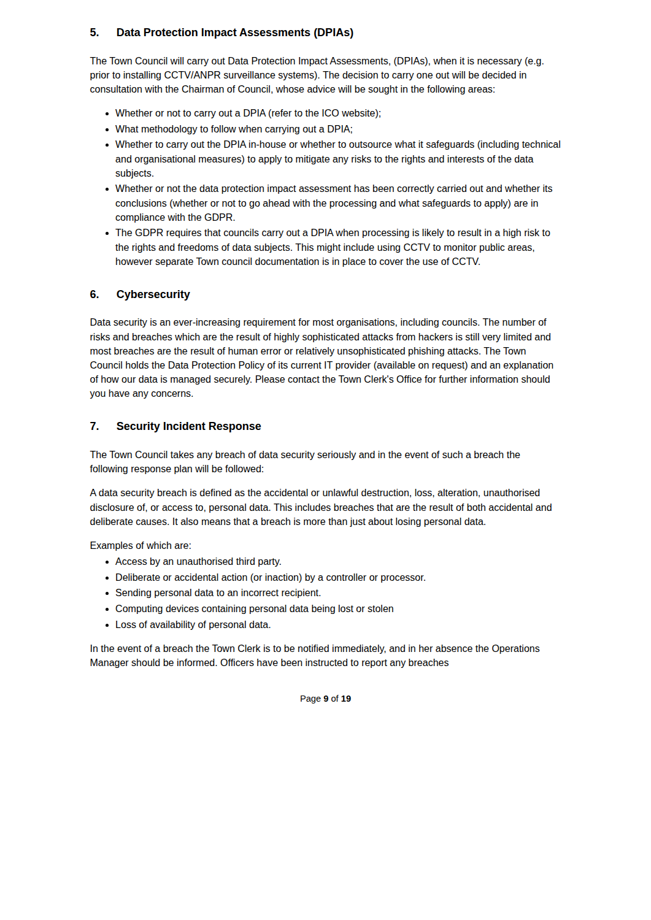5. Data Protection Impact Assessments (DPIAs)
The Town Council will carry out Data Protection Impact Assessments, (DPIAs), when it is necessary (e.g. prior to installing CCTV/ANPR surveillance systems). The decision to carry one out will be decided in consultation with the Chairman of Council, whose advice will be sought in the following areas:
Whether or not to carry out a DPIA (refer to the ICO website);
What methodology to follow when carrying out a DPIA;
Whether to carry out the DPIA in-house or whether to outsource what it safeguards (including technical and organisational measures) to apply to mitigate any risks to the rights and interests of the data subjects.
Whether or not the data protection impact assessment has been correctly carried out and whether its conclusions (whether or not to go ahead with the processing and what safeguards to apply) are in compliance with the GDPR.
The GDPR requires that councils carry out a DPIA when processing is likely to result in a high risk to the rights and freedoms of data subjects. This might include using CCTV to monitor public areas, however separate Town council documentation is in place to cover the use of CCTV.
6. Cybersecurity
Data security is an ever-increasing requirement for most organisations, including councils. The number of risks and breaches which are the result of highly sophisticated attacks from hackers is still very limited and most breaches are the result of human error or relatively unsophisticated phishing attacks. The Town Council holds the Data Protection Policy of its current IT provider (available on request) and an explanation of how our data is managed securely. Please contact the Town Clerk's Office for further information should you have any concerns.
7. Security Incident Response
The Town Council takes any breach of data security seriously and in the event of such a breach the following response plan will be followed:
A data security breach is defined as the accidental or unlawful destruction, loss, alteration, unauthorised disclosure of, or access to, personal data. This includes breaches that are the result of both accidental and deliberate causes. It also means that a breach is more than just about losing personal data.
Examples of which are:
Access by an unauthorised third party.
Deliberate or accidental action (or inaction) by a controller or processor.
Sending personal data to an incorrect recipient.
Computing devices containing personal data being lost or stolen
Loss of availability of personal data.
In the event of a breach the Town Clerk is to be notified immediately, and in her absence the Operations Manager should be informed. Officers have been instructed to report any breaches
Page 9 of 19